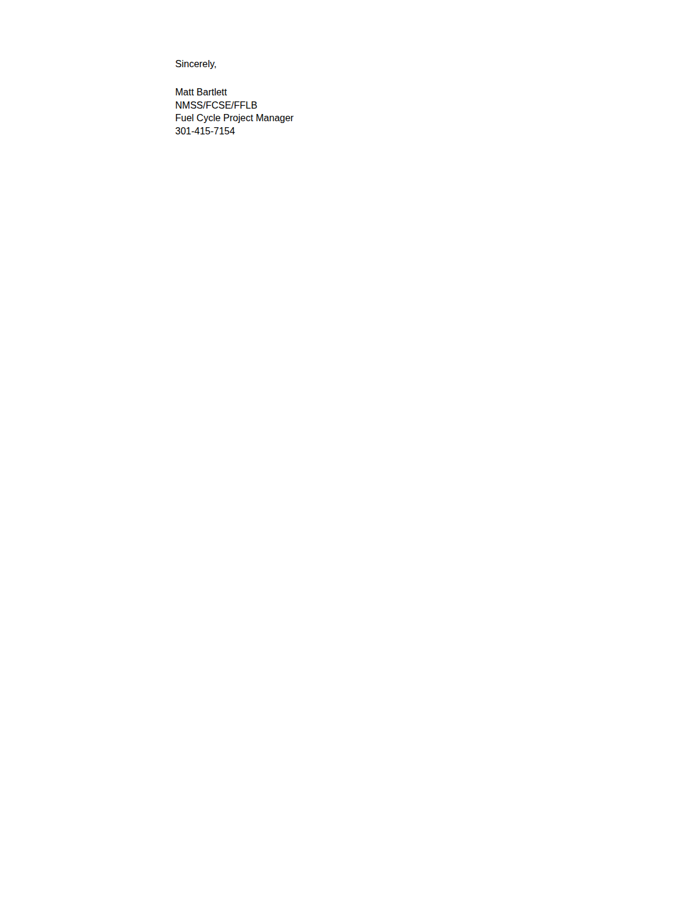Sincerely,
Matt Bartlett
NMSS/FCSE/FFLB
Fuel Cycle Project Manager
301-415-7154